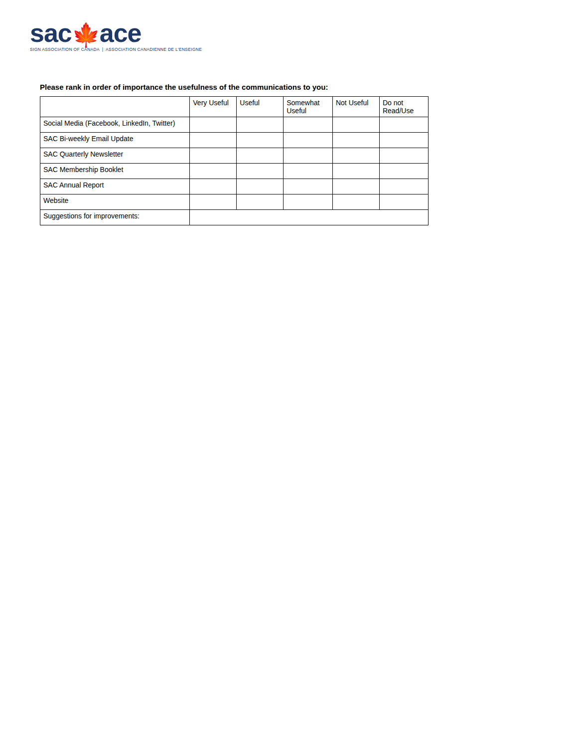sac🍁ace
SIGN ASSOCIATION OF CANADA | ASSOCIATION CANADIENNE DE L'ENSEIGNE
Please rank in order of importance the usefulness of the communications to you:
| | Very Useful | Useful | Somewhat Useful | Not Useful | Do not Read/Use |
| --- | --- | --- | --- | --- | --- |
| Social Media (Facebook, LinkedIn, Twitter) | | | | | |
| SAC Bi-weekly Email Update | | | | | |
| SAC Quarterly Newsletter | | | | | |
| SAC Membership Booklet | | | | | |
| SAC Annual Report | | | | | |
| Website | | | | | |
| Suggestions for improvements: | |